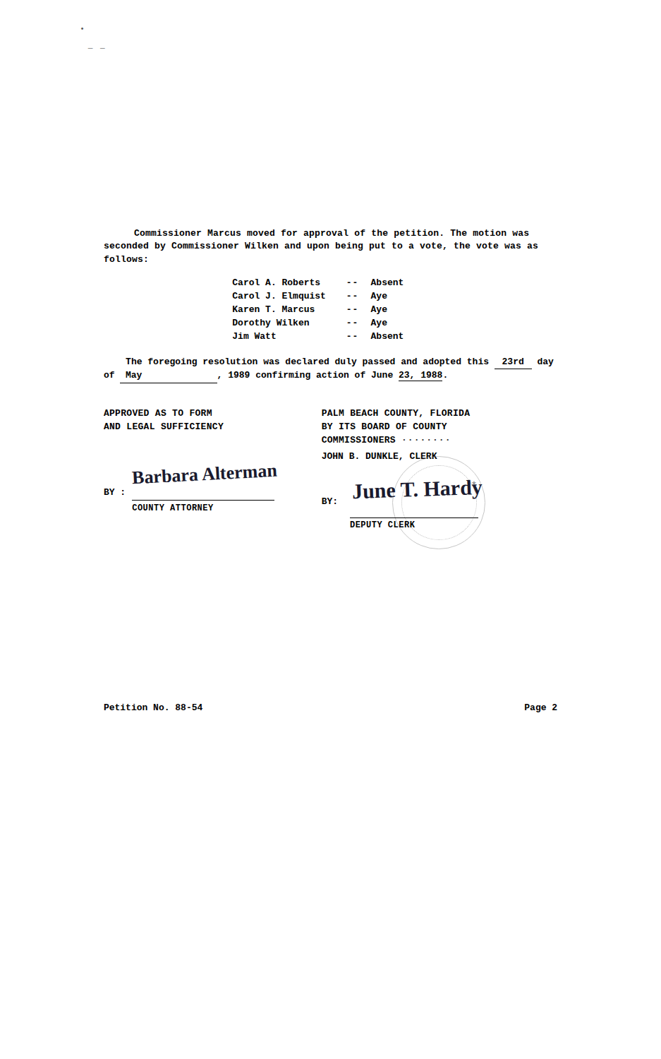• — —
Commissioner Marcus moved for approval of the petition. The motion was seconded by Commissioner Wilken and upon being put to a vote, the vote was as follows:
| Carol A. Roberts | -- | Absent |
| Carol J. Elmquist | -- | Aye |
| Karen T. Marcus | -- | Aye |
| Dorothy Wilken | -- | Aye |
| Jim Watt | -- | Absent |
The foregoing resolution was declared duly passed and adopted this 23rd day of May, 1989 confirming action of June 23, 1988.
APPROVED AS TO FORM
AND LEGAL SUFFICIENCY
BY : Barbara Alterman COUNTY ATTORNEY
PALM BEACH COUNTY, FLORIDA
BY ITS BOARD OF COUNTY
COMMISSIONERS ········
JOHN B. DUNKLE, CLERK
★
BY: June T. Hardy DEPUTY CLERK
Petition No. 88-54 Page 2